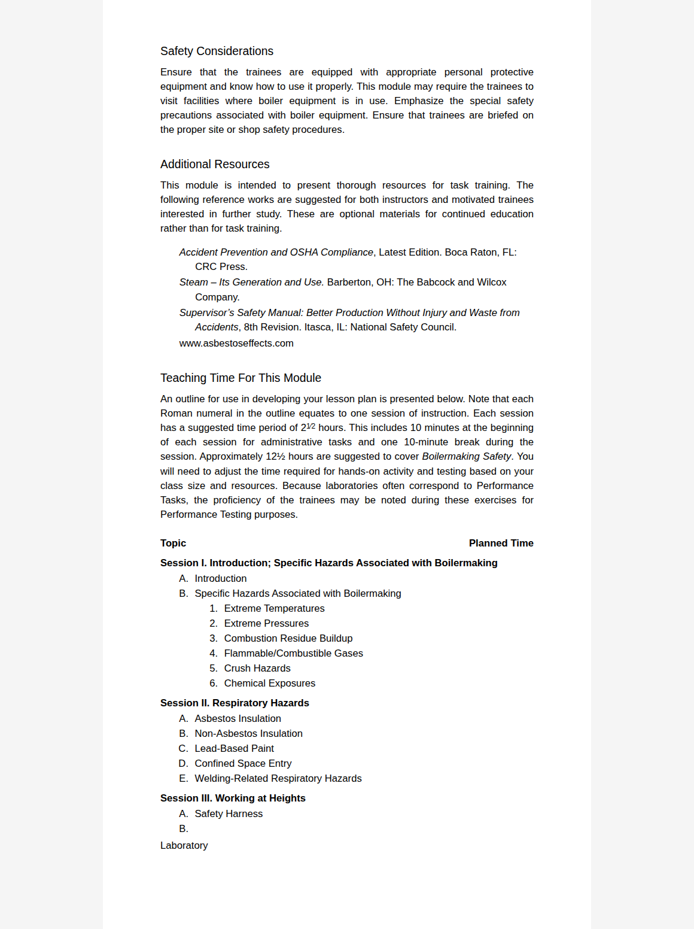Safety Considerations
Ensure that the trainees are equipped with appropriate personal protective equipment and know how to use it properly. This module may require the trainees to visit facilities where boiler equipment is in use. Emphasize the special safety precautions associated with boiler equipment. Ensure that trainees are briefed on the proper site or shop safety procedures.
Additional Resources
This module is intended to present thorough resources for task training. The following reference works are suggested for both instructors and motivated trainees interested in further study. These are optional materials for continued education rather than for task training.
Accident Prevention and OSHA Compliance, Latest Edition. Boca Raton, FL: CRC Press.
Steam – Its Generation and Use. Barberton, OH: The Babcock and Wilcox Company.
Supervisor’s Safety Manual: Better Production Without Injury and Waste from Accidents, 8th Revision. Itasca, IL: National Safety Council.
www.asbestoseffects.com
Teaching Time For This Module
An outline for use in developing your lesson plan is presented below. Note that each Roman numeral in the outline equates to one session of instruction. Each session has a suggested time period of 21⁄2 hours. This includes 10 minutes at the beginning of each session for administrative tasks and one 10-minute break during the session. Approximately 12½ hours are suggested to cover Boilermaking Safety. You will need to adjust the time required for hands-on activity and testing based on your class size and resources. Because laboratories often correspond to Performance Tasks, the proficiency of the trainees may be noted during these exercises for Performance Testing purposes.
Topic Planned Time
Session I. Introduction; Specific Hazards Associated with Boilermaking
Introduction
Specific Hazards Associated with Boilermaking
Extreme Temperatures
Extreme Pressures
Combustion Residue Buildup
Flammable/Combustible Gases
Crush Hazards
Chemical Exposures
Session II. Respiratory Hazards
Asbestos Insulation
Non-Asbestos Insulation
Lead-Based Paint
Confined Space Entry
Welding-Related Respiratory Hazards
Session III. Working at Heights
Safety Harness
Laboratory